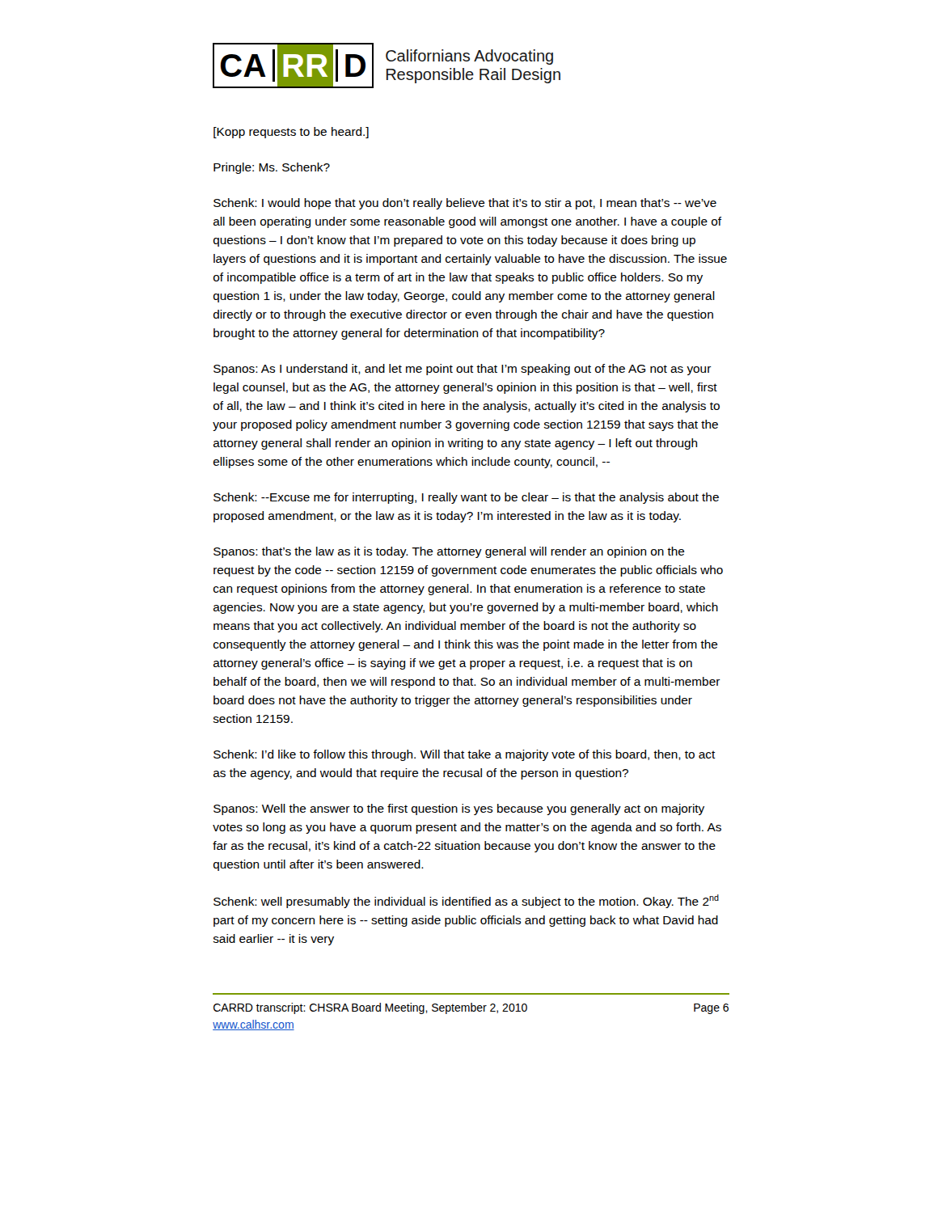CA RR D
Californians Advocating Responsible Rail Design
[Kopp requests to be heard.]
Pringle: Ms. Schenk?
Schenk: I would hope that you don’t really believe that it’s to stir a pot, I mean that’s -- we’ve all been operating under some reasonable good will amongst one another. I have a couple of questions – I don’t know that I’m prepared to vote on this today because it does bring up layers of questions and it is important and certainly valuable to have the discussion. The issue of incompatible office is a term of art in the law that speaks to public office holders. So my question 1 is, under the law today, George, could any member come to the attorney general directly or to through the executive director or even through the chair and have the question brought to the attorney general for determination of that incompatibility?
Spanos: As I understand it, and let me point out that I’m speaking out of the AG not as your legal counsel, but as the AG, the attorney general’s opinion in this position is that – well, first of all, the law – and I think it’s cited in here in the analysis, actually it’s cited in the analysis to your proposed policy amendment number 3 governing code section 12159 that says that the attorney general shall render an opinion in writing to any state agency – I left out through ellipses some of the other enumerations which include county, council, --
Schenk: --Excuse me for interrupting, I really want to be clear – is that the analysis about the proposed amendment, or the law as it is today? I’m interested in the law as it is today.
Spanos: that’s the law as it is today. The attorney general will render an opinion on the request by the code -- section 12159 of government code enumerates the public officials who can request opinions from the attorney general. In that enumeration is a reference to state agencies. Now you are a state agency, but you’re governed by a multi-member board, which means that you act collectively. An individual member of the board is not the authority so consequently the attorney general – and I think this was the point made in the letter from the attorney general’s office – is saying if we get a proper a request, i.e. a request that is on behalf of the board, then we will respond to that. So an individual member of a multi-member board does not have the authority to trigger the attorney general’s responsibilities under section 12159.
Schenk: I’d like to follow this through. Will that take a majority vote of this board, then, to act as the agency, and would that require the recusal of the person in question?
Spanos: Well the answer to the first question is yes because you generally act on majority votes so long as you have a quorum present and the matter’s on the agenda and so forth. As far as the recusal, it’s kind of a catch-22 situation because you don’t know the answer to the question until after it’s been answered.
Schenk: well presumably the individual is identified as a subject to the motion. Okay. The 2nd part of my concern here is -- setting aside public officials and getting back to what David had said earlier -- it is very
CARRD transcript: CHSRA Board Meeting, September 2, 2010
www.calhsr.com
Page 6